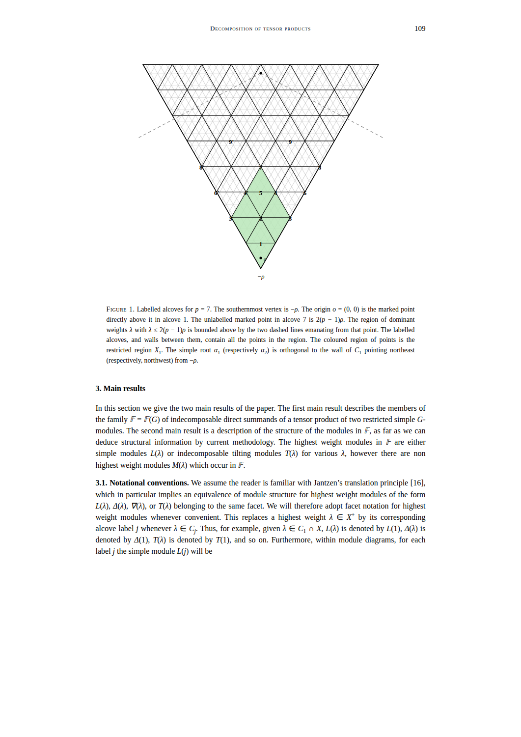Decomposition of tensor products 109
o 1 2 3 3′ 4 4′ 5 6 6′ 7 8 8′ 9 9′ −ρ
Figure 1. Labelled alcoves for p = 7. The southernmost vertex is −ρ. The origin o = (0, 0) is the marked point directly above it in alcove 1. The unlabelled marked point in alcove 7 is 2(p − 1)ρ. The region of dominant weights λ with λ ≤ 2(p − 1)ρ is bounded above by the two dashed lines emanating from that point. The labelled alcoves, and walls between them, contain all the points in the region. The coloured region of points is the restricted region X1. The simple root α1 (respectively α2) is orthogonal to the wall of C1 pointing northeast (respectively, northwest) from −ρ.
3. Main results
In this section we give the two main results of the paper. The first main result describes the members of the family 𝔽 = 𝔽(G) of indecomposable direct summands of a tensor product of two restricted simple G-modules. The second main result is a description of the structure of the modules in 𝔽, as far as we can deduce structural information by current methodology. The highest weight modules in 𝔽 are either simple modules L(λ) or indecomposable tilting modules T(λ) for various λ, however there are non highest weight modules M(λ) which occur in 𝔽.
3.1. Notational conventions. We assume the reader is familiar with Jantzen’s translation principle [16], which in particular implies an equivalence of module structure for highest weight modules of the form L(λ), Δ(λ), ∇(λ), or T(λ) belonging to the same facet. We will therefore adopt facet notation for highest weight modules whenever convenient. This replaces a highest weight λ ∈ X+ by its corresponding alcove label j whenever λ ∈ Cj. Thus, for example, given λ ∈ C1 ∩ X, L(λ) is denoted by L(1), Δ(λ) is denoted by Δ(1), T(λ) is denoted by T(1), and so on. Furthermore, within module diagrams, for each label j the simple module L(j) will be